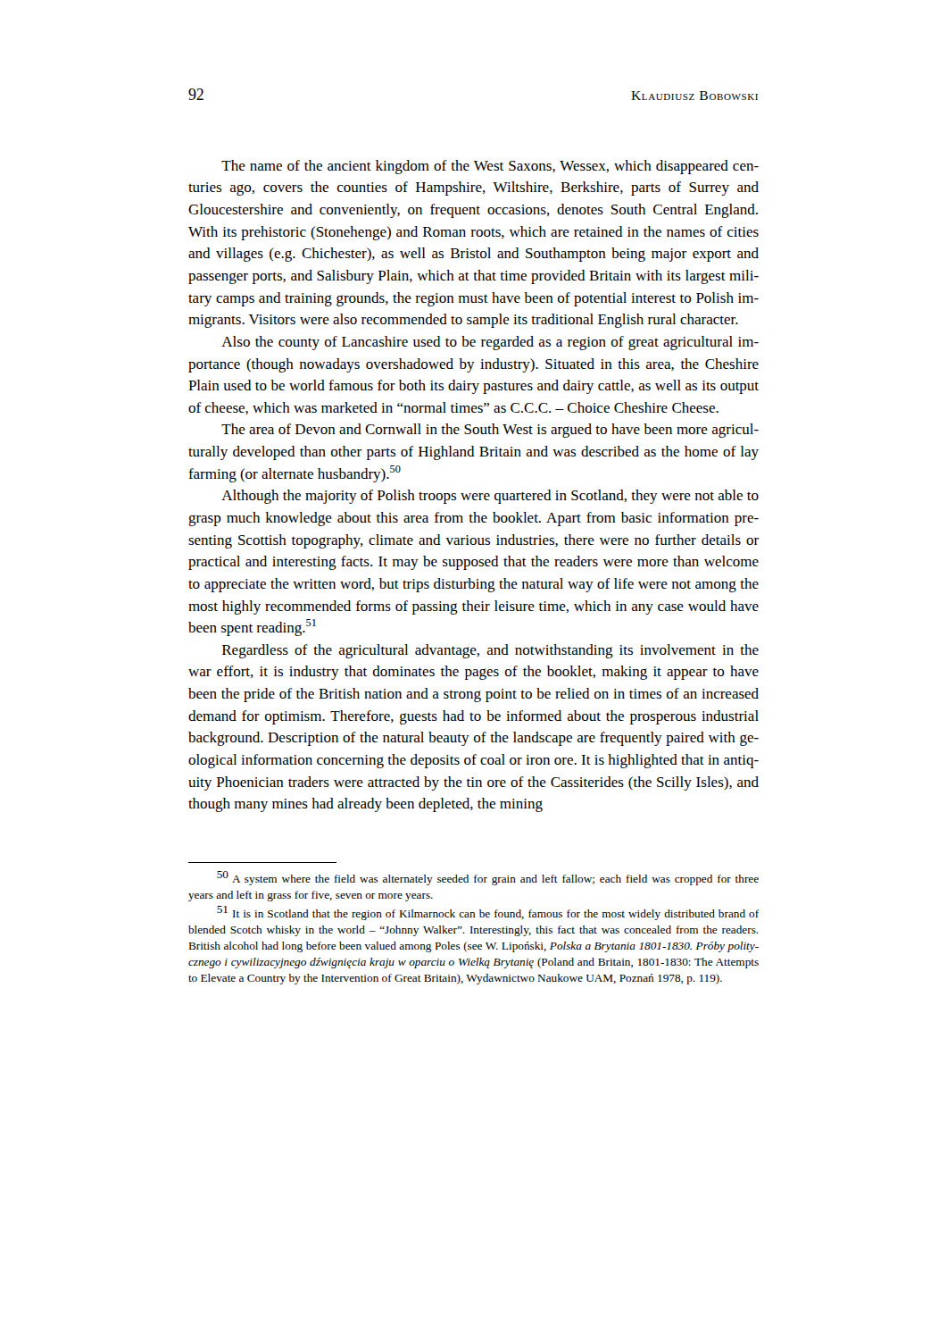92 Klaudiusz Bobowski
The name of the ancient kingdom of the West Saxons, Wessex, which disappeared centuries ago, covers the counties of Hampshire, Wiltshire, Berkshire, parts of Surrey and Gloucestershire and conveniently, on frequent occasions, denotes South Central England. With its prehistoric (Stonehenge) and Roman roots, which are retained in the names of cities and villages (e.g. Chichester), as well as Bristol and Southampton being major export and passenger ports, and Salisbury Plain, which at that time provided Britain with its largest military camps and training grounds, the region must have been of potential interest to Polish immigrants. Visitors were also recommended to sample its traditional English rural character.
Also the county of Lancashire used to be regarded as a region of great agricultural importance (though nowadays overshadowed by industry). Situated in this area, the Cheshire Plain used to be world famous for both its dairy pastures and dairy cattle, as well as its output of cheese, which was marketed in “normal times” as C.C.C. – Choice Cheshire Cheese.
The area of Devon and Cornwall in the South West is argued to have been more agriculturally developed than other parts of Highland Britain and was described as the home of lay farming (or alternate husbandry).50
Although the majority of Polish troops were quartered in Scotland, they were not able to grasp much knowledge about this area from the booklet. Apart from basic information presenting Scottish topography, climate and various industries, there were no further details or practical and interesting facts. It may be supposed that the readers were more than welcome to appreciate the written word, but trips disturbing the natural way of life were not among the most highly recommended forms of passing their leisure time, which in any case would have been spent reading.51
Regardless of the agricultural advantage, and notwithstanding its involvement in the war effort, it is industry that dominates the pages of the booklet, making it appear to have been the pride of the British nation and a strong point to be relied on in times of an increased demand for optimism. Therefore, guests had to be informed about the prosperous industrial background. Description of the natural beauty of the landscape are frequently paired with geological information concerning the deposits of coal or iron ore. It is highlighted that in antiquity Phoenician traders were attracted by the tin ore of the Cassiterides (the Scilly Isles), and though many mines had already been depleted, the mining
50 A system where the field was alternately seeded for grain and left fallow; each field was cropped for three years and left in grass for five, seven or more years.
51 It is in Scotland that the region of Kilmarnock can be found, famous for the most widely distributed brand of blended Scotch whisky in the world – “Johnny Walker”. Interestingly, this fact that was concealed from the readers. British alcohol had long before been valued among Poles (see W. Lipoński, Polska a Brytania 1801-1830. Próby politycznego i cywilizacyjnego dźwignięcia kraju w oparciu o Wielką Brytanię (Poland and Britain, 1801-1830: The Attempts to Elevate a Country by the Intervention of Great Britain), Wydawnictwo Naukowe UAM, Poznań 1978, p. 119).